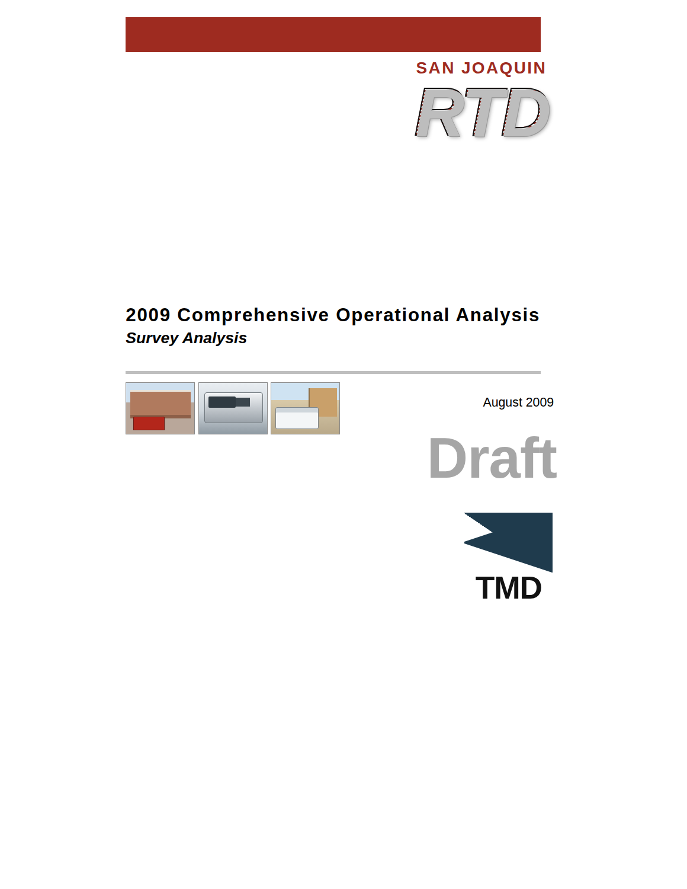SAN JOAQUIN
RTD
2009 Comprehensive Operational Analysis
Survey Analysis
August 2009
Draft
TMD